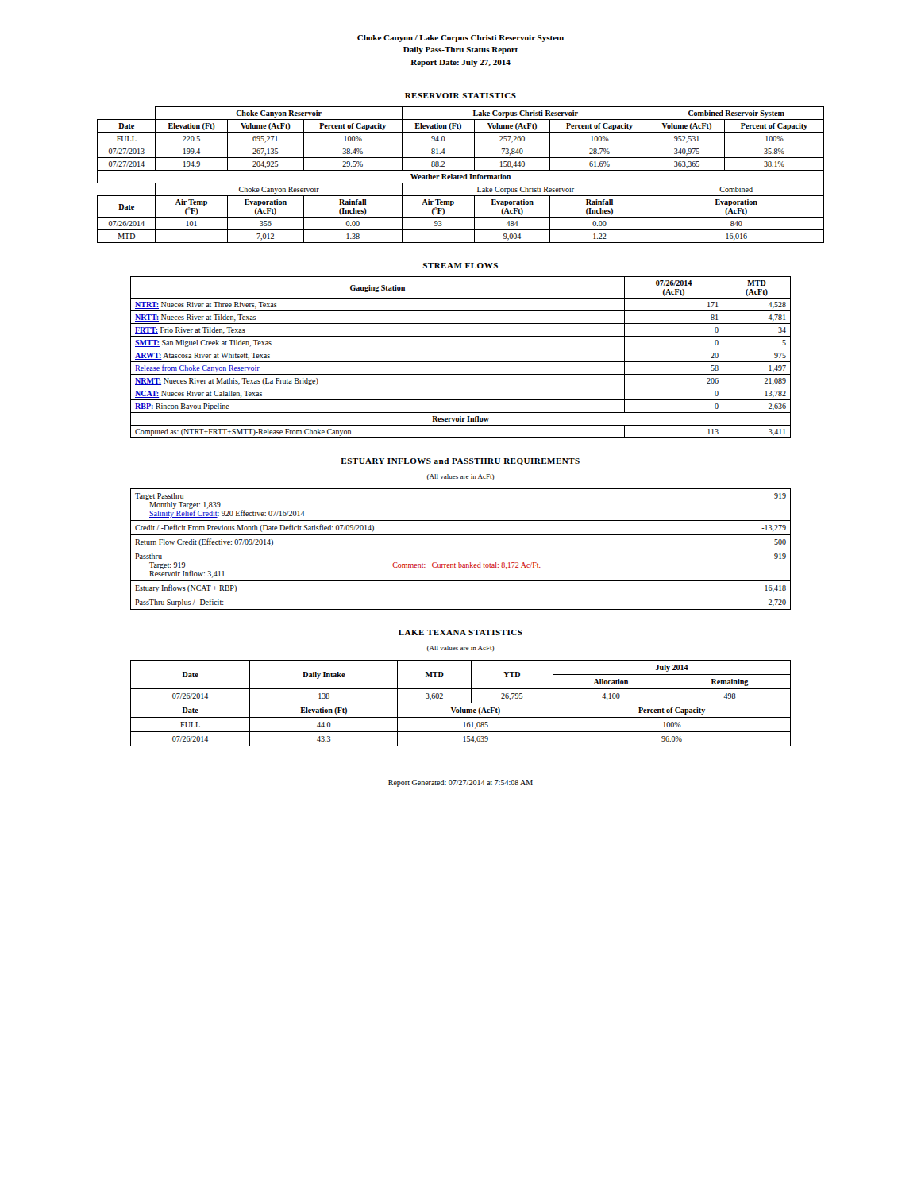Choke Canyon / Lake Corpus Christi Reservoir System
Daily Pass-Thru Status Report
Report Date: July 27, 2014
RESERVOIR STATISTICS
| | Choke Canyon Reservoir | Lake Corpus Christi Reservoir | Combined Reservoir System |
| Date | Elevation (Ft) | Volume (AcFt) | Percent of Capacity | Elevation (Ft) | Volume (AcFt) | Percent of Capacity | Volume (AcFt) | Percent of Capacity |
| FULL | 220.5 | 695,271 | 100% | 94.0 | 257,260 | 100% | 952,531 | 100% |
| 07/27/2013 | 199.4 | 267,135 | 38.4% | 81.4 | 73,840 | 28.7% | 340,975 | 35.8% |
| 07/27/2014 | 194.9 | 204,925 | 29.5% | 88.2 | 158,440 | 61.6% | 363,365 | 38.1% |
| Weather Related Information |
| | Choke Canyon Reservoir | Lake Corpus Christi Reservoir | Combined |
| Date | Air Temp (°F) | Evaporation (AcFt) | Rainfall (Inches) | Air Temp (°F) | Evaporation (AcFt) | Rainfall (Inches) | Evaporation (AcFt) |
| 07/26/2014 | 101 | 356 | 0.00 | 93 | 484 | 0.00 | 840 |
| MTD | | 7,012 | 1.38 | | 9,004 | 1.22 | 16,016 |
STREAM FLOWS
| Gauging Station | 07/26/2014 (AcFt) | MTD (AcFt) |
| --- | --- | --- |
| NTRT: Nueces River at Three Rivers, Texas | 171 | 4,528 |
| NRTT: Nueces River at Tilden, Texas | 81 | 4,781 |
| FRTT: Frio River at Tilden, Texas | 0 | 34 |
| SMTT: San Miguel Creek at Tilden, Texas | 0 | 5 |
| ARWT: Atascosa River at Whitsett, Texas | 20 | 975 |
| Release from Choke Canyon Reservoir | 58 | 1,497 |
| NRMT: Nueces River at Mathis, Texas (La Fruta Bridge) | 206 | 21,089 |
| NCAT: Nueces River at Calallen, Texas | 0 | 13,782 |
| RBP: Rincon Bayou Pipeline | 0 | 2,636 |
| Reservoir Inflow |
| Computed as: (NTRT+FRTT+SMTT)-Release From Choke Canyon | 113 | 3,411 |
ESTUARY INFLOWS and PASSTHRU REQUIREMENTS
(All values are in AcFt)
| Target Passthru Monthly Target: 1,839 Salinity Relief Credit : 920 Effective: 07/16/2014 | 919 |
| Credit / -Deficit From Previous Month (Date Deficit Satisfied: 07/09/2014) | -13,279 |
| Return Flow Credit (Effective: 07/09/2014) | 500 |
| / Passthru Target: 919 Reservoir Inflow: 3,411 / Comment: Current banked total: 8,172 Ac/Ft. / | 919 |
| Estuary Inflows (NCAT + RBP) | 16,418 |
| PassThru Surplus / -Deficit: | 2,720 |
LAKE TEXANA STATISTICS
(All values are in AcFt)
| Date | Daily Intake | MTD | YTD | July 2014 |
| --- | --- | --- | --- | --- |
| Allocation | Remaining |
| 07/26/2014 | 138 | 3,602 | 26,795 | 4,100 | 498 |
| Date | Elevation (Ft) | Volume (AcFt) | Percent of Capacity |
| FULL | 44.0 | 161,085 | 100% |
| 07/26/2014 | 43.3 | 154,639 | 96.0% |
Report Generated: 07/27/2014 at 7:54:08 AM